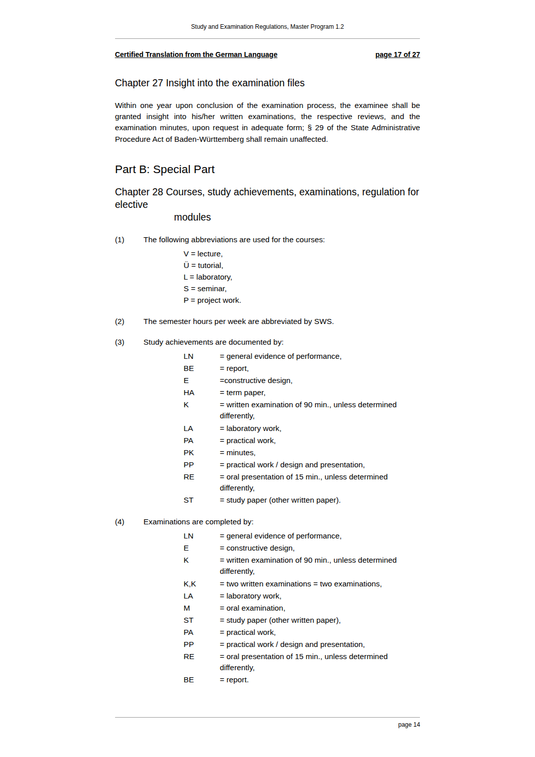Study and Examination Regulations, Master Program 1.2
Certified Translation from the German Language page 17 of 27
Chapter 27 Insight into the examination files
Within one year upon conclusion of the examination process, the examinee shall be granted insight into his/her written examinations, the respective reviews, and the examination minutes, upon request in adequate form; § 29 of the State Administrative Procedure Act of Baden-Württemberg shall remain unaffected.
Part B: Special Part
Chapter 28 Courses, study achievements, examinations, regulation for electivemodules
(1)
The following abbreviations are used for the courses:
V = lecture,
Ü = tutorial,
L = laboratory,
S = seminar,
P = project work.
(2)
The semester hours per week are abbreviated by SWS.
(3)
Study achievements are documented by:
LN= general evidence of performance,
BE= report,
E=constructive design,
HA= term paper,
K= written examination of 90 min., unless determined differently,
LA= laboratory work,
PA= practical work,
PK= minutes,
PP= practical work / design and presentation,
RE= oral presentation of 15 min., unless determined differently,
ST= study paper (other written paper).
(4)
Examinations are completed by:
LN= general evidence of performance,
E= constructive design,
K= written examination of 90 min., unless determined differently,
K,K= two written examinations = two examinations,
LA= laboratory work,
M= oral examination,
ST= study paper (other written paper),
PA= practical work,
PP= practical work / design and presentation,
RE= oral presentation of 15 min., unless determined differently,
BE= report.
page 14